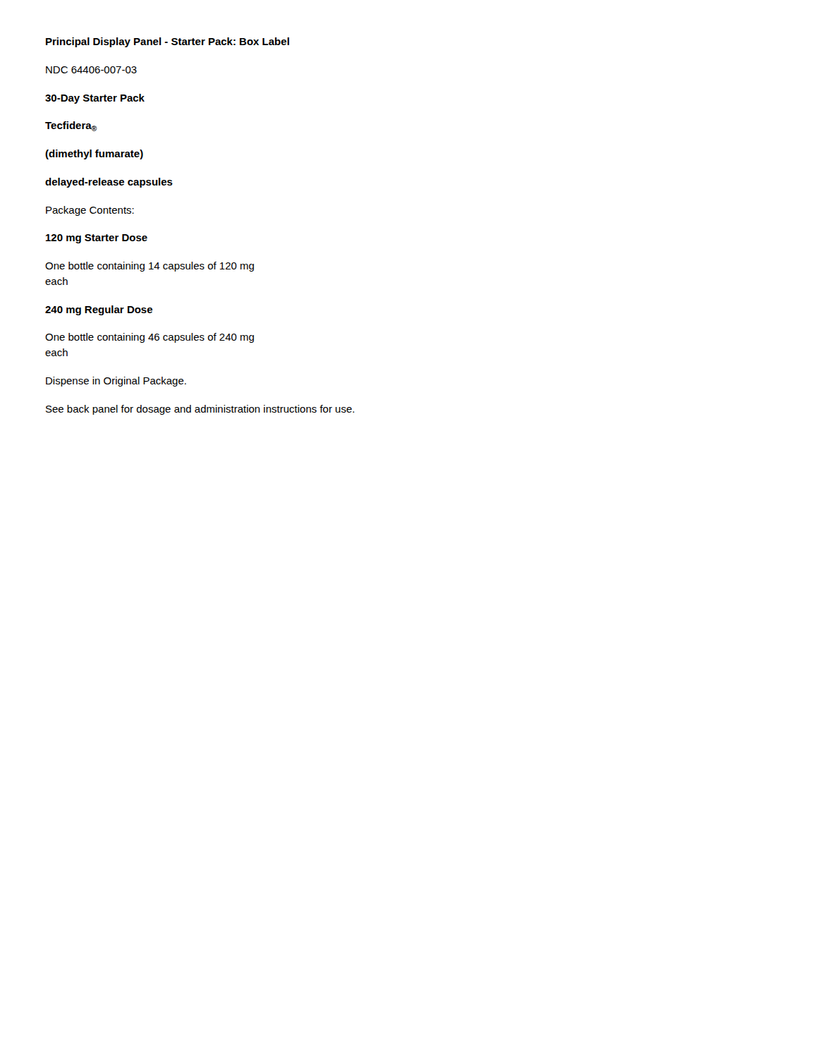Principal Display Panel - Starter Pack: Box Label
NDC 64406-007-03
30-Day Starter Pack
Tecfidera®
(dimethyl fumarate)
delayed-release capsules
Package Contents:
120 mg Starter Dose
One bottle containing 14 capsules of 120 mg each
240 mg Regular Dose
One bottle containing 46 capsules of 240 mg each
Dispense in Original Package.
See back panel for dosage and administration instructions for use.